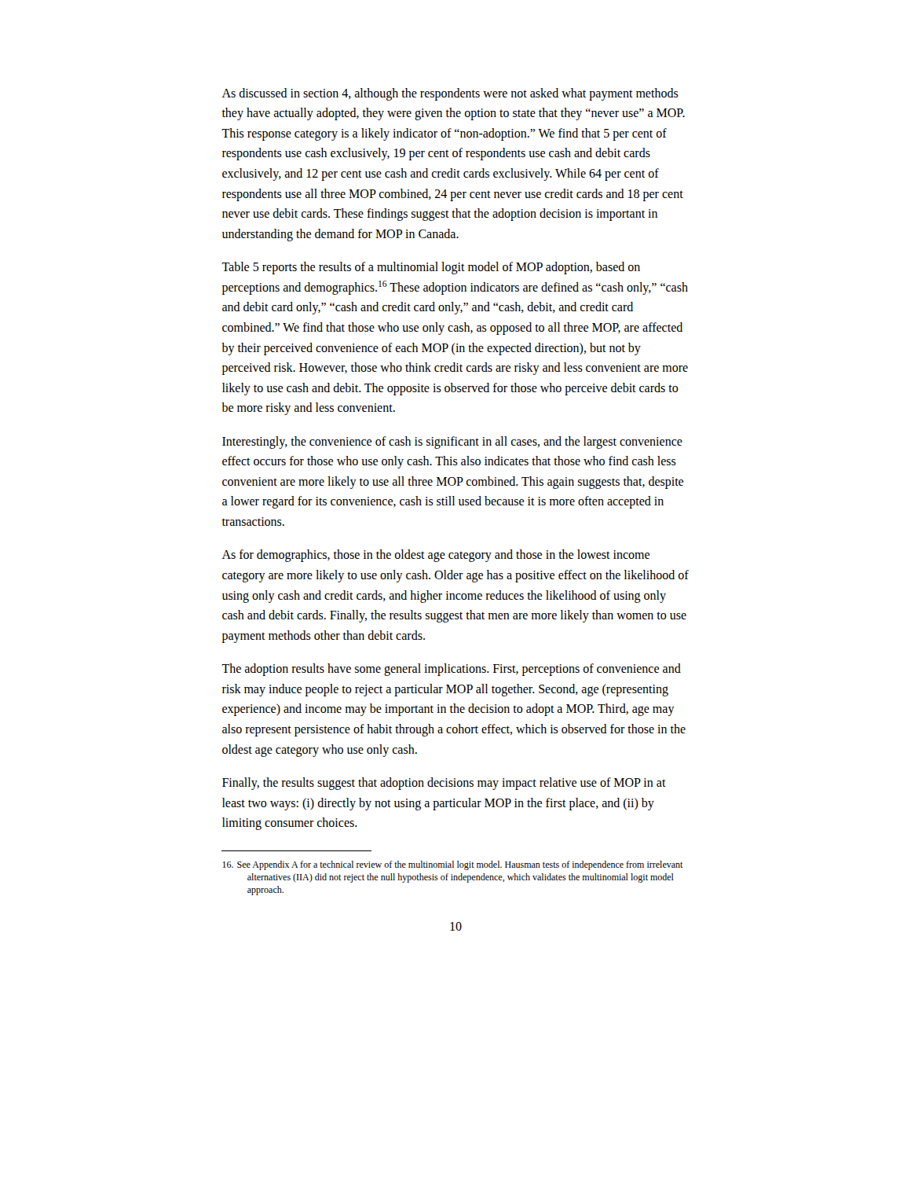As discussed in section 4, although the respondents were not asked what payment methods they have actually adopted, they were given the option to state that they “never use” a MOP. This response category is a likely indicator of “non-adoption.” We find that 5 per cent of respondents use cash exclusively, 19 per cent of respondents use cash and debit cards exclusively, and 12 per cent use cash and credit cards exclusively. While 64 per cent of respondents use all three MOP combined, 24 per cent never use credit cards and 18 per cent never use debit cards. These findings suggest that the adoption decision is important in understanding the demand for MOP in Canada.
Table 5 reports the results of a multinomial logit model of MOP adoption, based on perceptions and demographics.16 These adoption indicators are defined as “cash only,” “cash and debit card only,” “cash and credit card only,” and “cash, debit, and credit card combined.” We find that those who use only cash, as opposed to all three MOP, are affected by their perceived convenience of each MOP (in the expected direction), but not by perceived risk. However, those who think credit cards are risky and less convenient are more likely to use cash and debit. The opposite is observed for those who perceive debit cards to be more risky and less convenient.
Interestingly, the convenience of cash is significant in all cases, and the largest convenience effect occurs for those who use only cash. This also indicates that those who find cash less convenient are more likely to use all three MOP combined. This again suggests that, despite a lower regard for its convenience, cash is still used because it is more often accepted in transactions.
As for demographics, those in the oldest age category and those in the lowest income category are more likely to use only cash. Older age has a positive effect on the likelihood of using only cash and credit cards, and higher income reduces the likelihood of using only cash and debit cards. Finally, the results suggest that men are more likely than women to use payment methods other than debit cards.
The adoption results have some general implications. First, perceptions of convenience and risk may induce people to reject a particular MOP all together. Second, age (representing experience) and income may be important in the decision to adopt a MOP. Third, age may also represent persistence of habit through a cohort effect, which is observed for those in the oldest age category who use only cash.
Finally, the results suggest that adoption decisions may impact relative use of MOP in at least two ways: (i) directly by not using a particular MOP in the first place, and (ii) by limiting consumer choices.
16. See Appendix A for a technical review of the multinomial logit model. Hausman tests of independence from irrelevant alternatives (IIA) did not reject the null hypothesis of independence, which validates the multinomial logit model approach.
10